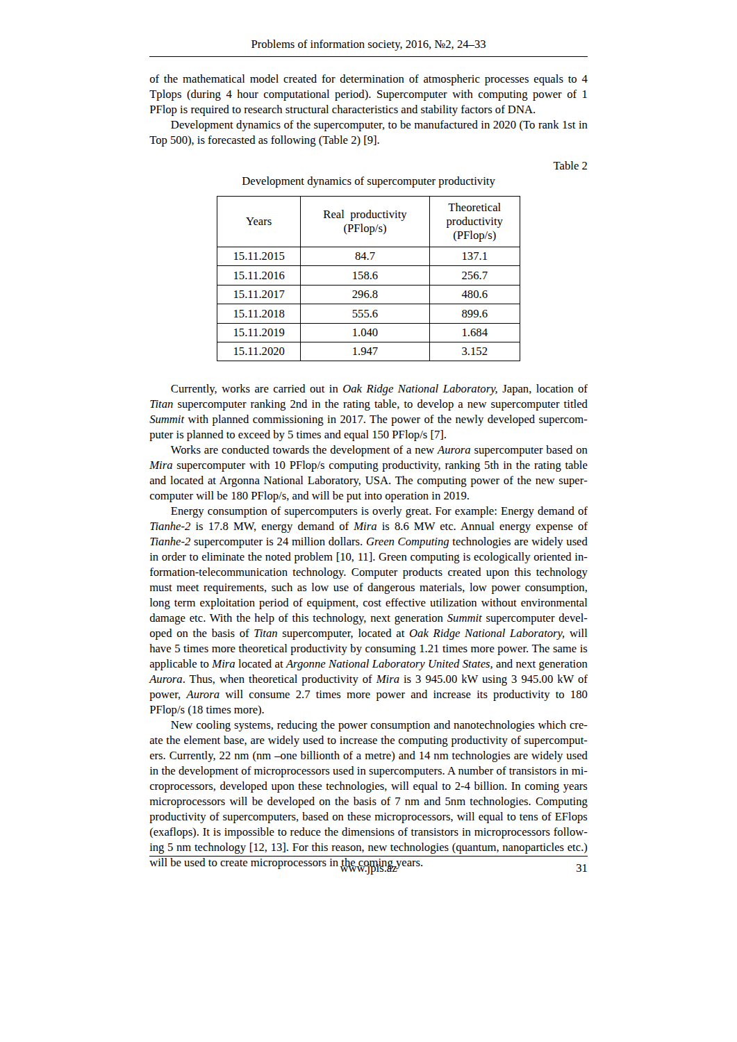Problems of information society, 2016, №2, 24–33
of the mathematical model created for determination of atmospheric processes equals to 4 Tplops (during 4 hour computational period). Supercomputer with computing power of 1 PFlop is required to research structural characteristics and stability factors of DNA.
Development dynamics of the supercomputer, to be manufactured in 2020 (To rank 1st in Top 500), is forecasted as following (Table 2) [9].
Table 2
Development dynamics of supercomputer productivity
| Years | Real productivity (PFlop/s) | Theoretical productivity (PFlop/s) |
| --- | --- | --- |
| 15.11.2015 | 84.7 | 137.1 |
| 15.11.2016 | 158.6 | 256.7 |
| 15.11.2017 | 296.8 | 480.6 |
| 15.11.2018 | 555.6 | 899.6 |
| 15.11.2019 | 1.040 | 1.684 |
| 15.11.2020 | 1.947 | 3.152 |
Currently, works are carried out in Oak Ridge National Laboratory, Japan, location of Titan supercomputer ranking 2nd in the rating table, to develop a new supercomputer titled Summit with planned commissioning in 2017. The power of the newly developed supercomputer is planned to exceed by 5 times and equal 150 PFlop/s [7].
Works are conducted towards the development of a new Aurora supercomputer based on Mira supercomputer with 10 PFlop/s computing productivity, ranking 5th in the rating table and located at Argonna National Laboratory, USA. The computing power of the new supercomputer will be 180 PFlop/s, and will be put into operation in 2019.
Energy consumption of supercomputers is overly great. For example: Energy demand of Tianhe-2 is 17.8 MW, energy demand of Mira is 8.6 MW etc. Annual energy expense of Tianhe-2 supercomputer is 24 million dollars. Green Computing technologies are widely used in order to eliminate the noted problem [10, 11]. Green computing is ecologically oriented information-telecommunication technology. Computer products created upon this technology must meet requirements, such as low use of dangerous materials, low power consumption, long term exploitation period of equipment, cost effective utilization without environmental damage etc. With the help of this technology, next generation Summit supercomputer developed on the basis of Titan supercomputer, located at Oak Ridge National Laboratory, will have 5 times more theoretical productivity by consuming 1.21 times more power. The same is applicable to Mira located at Argonne National Laboratory United States, and next generation Aurora. Thus, when theoretical productivity of Mira is 3 945.00 kW using 3 945.00 kW of power, Aurora will consume 2.7 times more power and increase its productivity to 180 PFlop/s (18 times more).
New cooling systems, reducing the power consumption and nanotechnologies which create the element base, are widely used to increase the computing productivity of supercomputers. Currently, 22 nm (nm –one billionth of a metre) and 14 nm technologies are widely used in the development of microprocessors used in supercomputers. A number of transistors in microprocessors, developed upon these technologies, will equal to 2-4 billion. In coming years microprocessors will be developed on the basis of 7 nm and 5nm technologies. Computing productivity of supercomputers, based on these microprocessors, will equal to tens of EFlops (exaflops). It is impossible to reduce the dimensions of transistors in microprocessors following 5 nm technology [12, 13]. For this reason, new technologies (quantum, nanoparticles etc.) will be used to create microprocessors in the coming years.
www.jpis.az
31